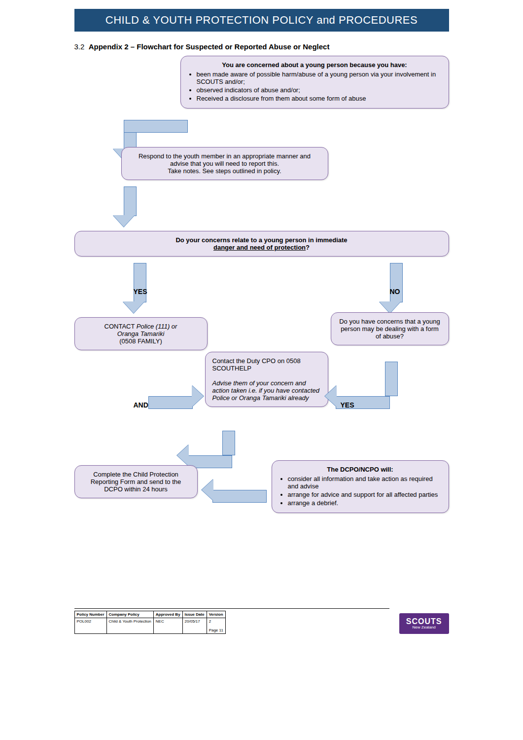CHILD & YOUTH PROTECTION POLICY and PROCEDURES
3.2 Appendix 2 – Flowchart for Suspected or Reported Abuse or Neglect
You are concerned about a young person because you have:
been made aware of possible harm/abuse of a young person via your involvement in SCOUTS and/or;
observed indicators of abuse and/or;
Received a disclosure from them about some form of abuse
Respond to the youth member in an appropriate manner and advise that you will need to report this.
Take notes. See steps outlined in policy.
Do your concerns relate to a young person in immediate
danger and need of protection?
YES
NO
CONTACT Police (111) or
Oranga Tamariki
(0508 FAMILY)
Do you have concerns that a young person may be dealing with a form of abuse?
Contact the Duty CPO on 0508 SCOUTHELP
Advise them of your concern and action taken i.e. if you have contacted Police or Oranga Tamariki already
AND
YES
Complete the Child Protection Reporting Form and send to the DCPO within 24 hours
The DCPO/NCPO will:
consider all information and take action as required and advise
arrange for advice and support for all affected parties
arrange a debrief.
| Policy Number | Company Policy | Approved By | Issue Date | Version |
| --- | --- | --- | --- | --- |
| POL002 | Child & Youth Protection | NEC | 20/05/17 | 2 Page 11 |
SCOUTS
New Zealand